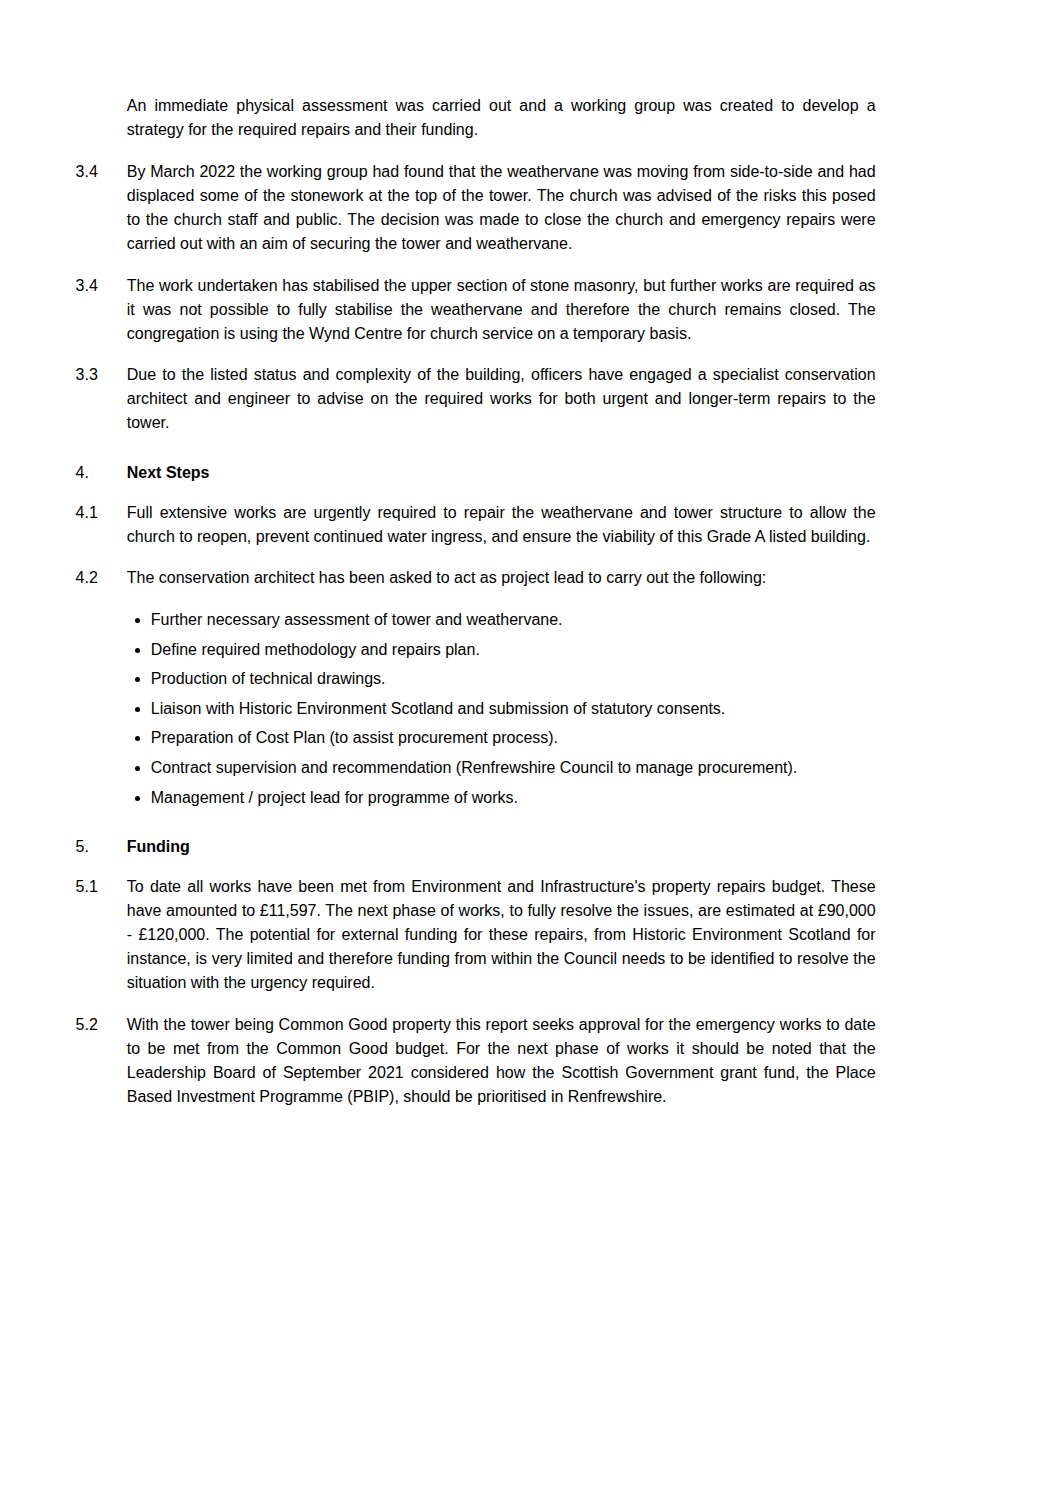An immediate physical assessment was carried out and a working group was created to develop a strategy for the required repairs and their funding.
3.4
By March 2022 the working group had found that the weathervane was moving from side-to-side and had displaced some of the stonework at the top of the tower. The church was advised of the risks this posed to the church staff and public. The decision was made to close the church and emergency repairs were carried out with an aim of securing the tower and weathervane.
3.4
The work undertaken has stabilised the upper section of stone masonry, but further works are required as it was not possible to fully stabilise the weathervane and therefore the church remains closed. The congregation is using the Wynd Centre for church service on a temporary basis.
3.3
Due to the listed status and complexity of the building, officers have engaged a specialist conservation architect and engineer to advise on the required works for both urgent and longer-term repairs to the tower.
4. Next Steps
4.1
Full extensive works are urgently required to repair the weathervane and tower structure to allow the church to reopen, prevent continued water ingress, and ensure the viability of this Grade A listed building.
4.2
The conservation architect has been asked to act as project lead to carry out the following:
Further necessary assessment of tower and weathervane.
Define required methodology and repairs plan.
Production of technical drawings.
Liaison with Historic Environment Scotland and submission of statutory consents.
Preparation of Cost Plan (to assist procurement process).
Contract supervision and recommendation (Renfrewshire Council to manage procurement).
Management / project lead for programme of works.
5. Funding
5.1
To date all works have been met from Environment and Infrastructure's property repairs budget. These have amounted to £11,597. The next phase of works, to fully resolve the issues, are estimated at £90,000 - £120,000. The potential for external funding for these repairs, from Historic Environment Scotland for instance, is very limited and therefore funding from within the Council needs to be identified to resolve the situation with the urgency required.
5.2
With the tower being Common Good property this report seeks approval for the emergency works to date to be met from the Common Good budget. For the next phase of works it should be noted that the Leadership Board of September 2021 considered how the Scottish Government grant fund, the Place Based Investment Programme (PBIP), should be prioritised in Renfrewshire.